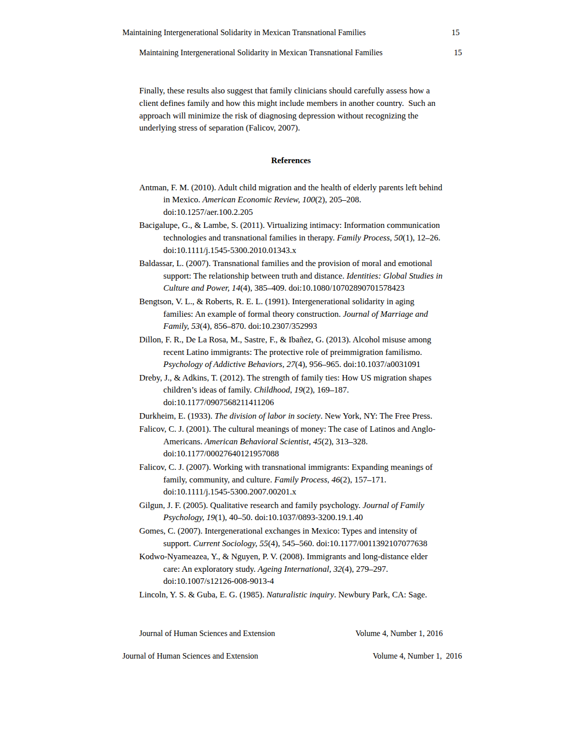Maintaining Intergenerational Solidarity in Mexican Transnational Families 15
Maintaining Intergenerational Solidarity in Mexican Transnational Families 15
Finally, these results also suggest that family clinicians should carefully assess how a client defines family and how this might include members in another country. Such an approach will minimize the risk of diagnosing depression without recognizing the underlying stress of separation (Falicov, 2007).
References
Antman, F. M. (2010). Adult child migration and the health of elderly parents left behind in Mexico. American Economic Review, 100(2), 205–208. doi:10.1257/aer.100.2.205
Bacigalupe, G., & Lambe, S. (2011). Virtualizing intimacy: Information communication technologies and transnational families in therapy. Family Process, 50(1), 12–26. doi:10.1111/j.1545-5300.2010.01343.x
Baldassar, L. (2007). Transnational families and the provision of moral and emotional support: The relationship between truth and distance. Identities: Global Studies in Culture and Power, 14(4), 385–409. doi:10.1080/10702890701578423
Bengtson, V. L., & Roberts, R. E. L. (1991). Intergenerational solidarity in aging families: An example of formal theory construction. Journal of Marriage and Family, 53(4), 856–870. doi:10.2307/352993
Dillon, F. R., De La Rosa, M., Sastre, F., & Ibañez, G. (2013). Alcohol misuse among recent Latino immigrants: The protective role of preimmigration familismo. Psychology of Addictive Behaviors, 27(4), 956–965. doi:10.1037/a0031091
Dreby, J., & Adkins, T. (2012). The strength of family ties: How US migration shapes children’s ideas of family. Childhood, 19(2), 169–187. doi:10.1177/0907568211411206
Durkheim, E. (1933). The division of labor in society. New York, NY: The Free Press.
Falicov, C. J. (2001). The cultural meanings of money: The case of Latinos and Anglo-Americans. American Behavioral Scientist, 45(2), 313–328. doi:10.1177/00027640121957088
Falicov, C. J. (2007). Working with transnational immigrants: Expanding meanings of family, community, and culture. Family Process, 46(2), 157–171. doi:10.1111/j.1545-5300.2007.00201.x
Gilgun, J. F. (2005). Qualitative research and family psychology. Journal of Family Psychology, 19(1), 40–50. doi:10.1037/0893-3200.19.1.40
Gomes, C. (2007). Intergenerational exchanges in Mexico: Types and intensity of support. Current Sociology, 55(4), 545–560. doi:10.1177/0011392107077638
Kodwo-Nyameazea, Y., & Nguyen, P. V. (2008). Immigrants and long-distance elder care: An exploratory study. Ageing International, 32(4), 279–297. doi:10.1007/s12126-008-9013-4
Lincoln, Y. S. & Guba, E. G. (1985). Naturalistic inquiry. Newbury Park, CA: Sage.
Journal of Human Sciences and Extension Volume 4, Number 1, 2016
Journal of Human Sciences and Extension Volume 4, Number 1, 2016